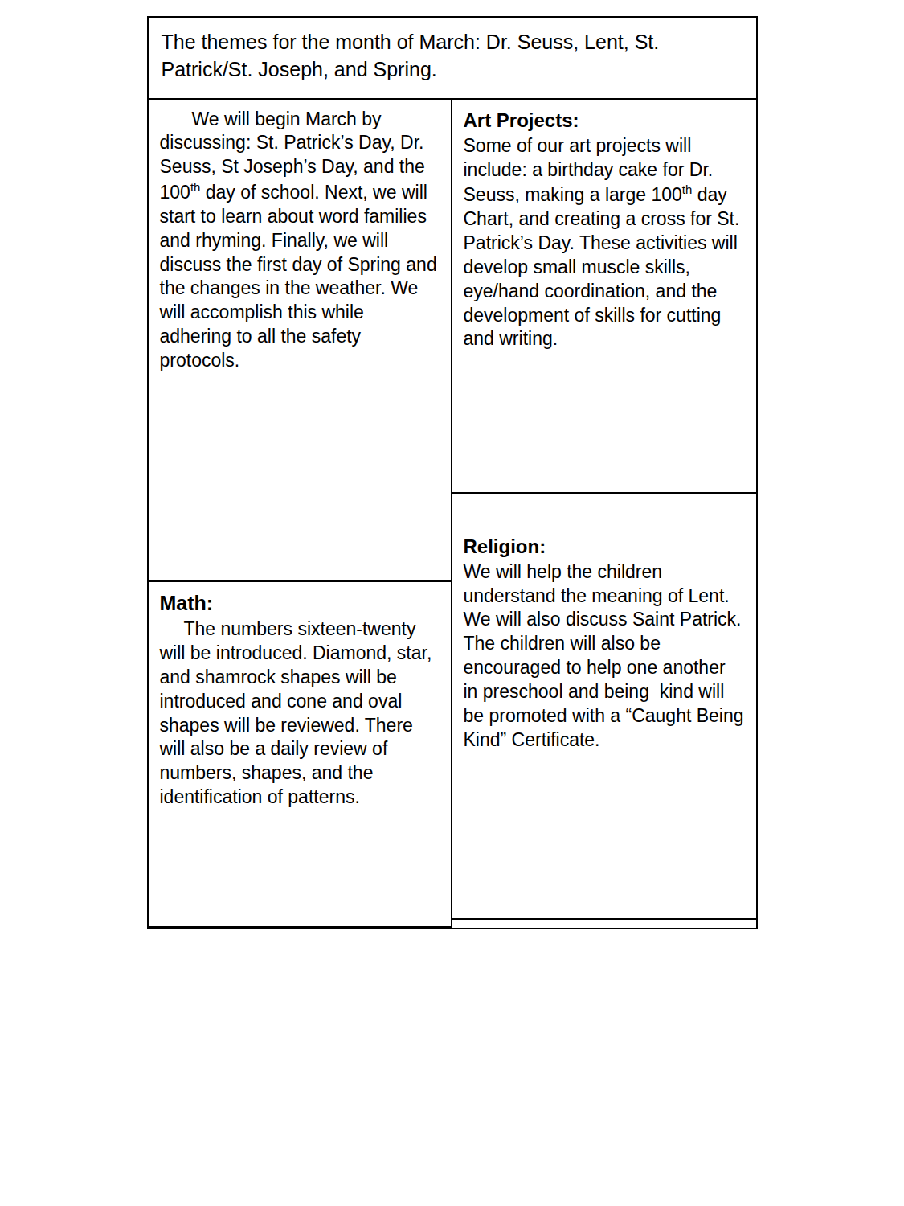The themes for the month of March: Dr. Seuss, Lent, St. Patrick/St. Joseph, and Spring.
We will begin March by discussing: St. Patrick’s Day, Dr. Seuss, St Joseph’s Day, and the 100th day of school. Next, we will start to learn about word families and rhyming. Finally, we will discuss the first day of Spring and the changes in the weather. We will accomplish this while adhering to all the safety protocols.
Math:
The numbers sixteen-twenty will be introduced. Diamond, star, and shamrock shapes will be introduced and cone and oval shapes will be reviewed. There will also be a daily review of numbers, shapes, and the identification of patterns.
Art Projects:
Some of our art projects will include: a birthday cake for Dr. Seuss, making a large 100th day Chart, and creating a cross for St. Patrick’s Day. These activities will develop small muscle skills, eye/hand coordination, and the development of skills for cutting and writing.
Religion:
We will help the children understand the meaning of Lent. We will also discuss Saint Patrick. The children will also be encouraged to help one another in preschool and being kind will be promoted with a “Caught Being Kind” Certificate.